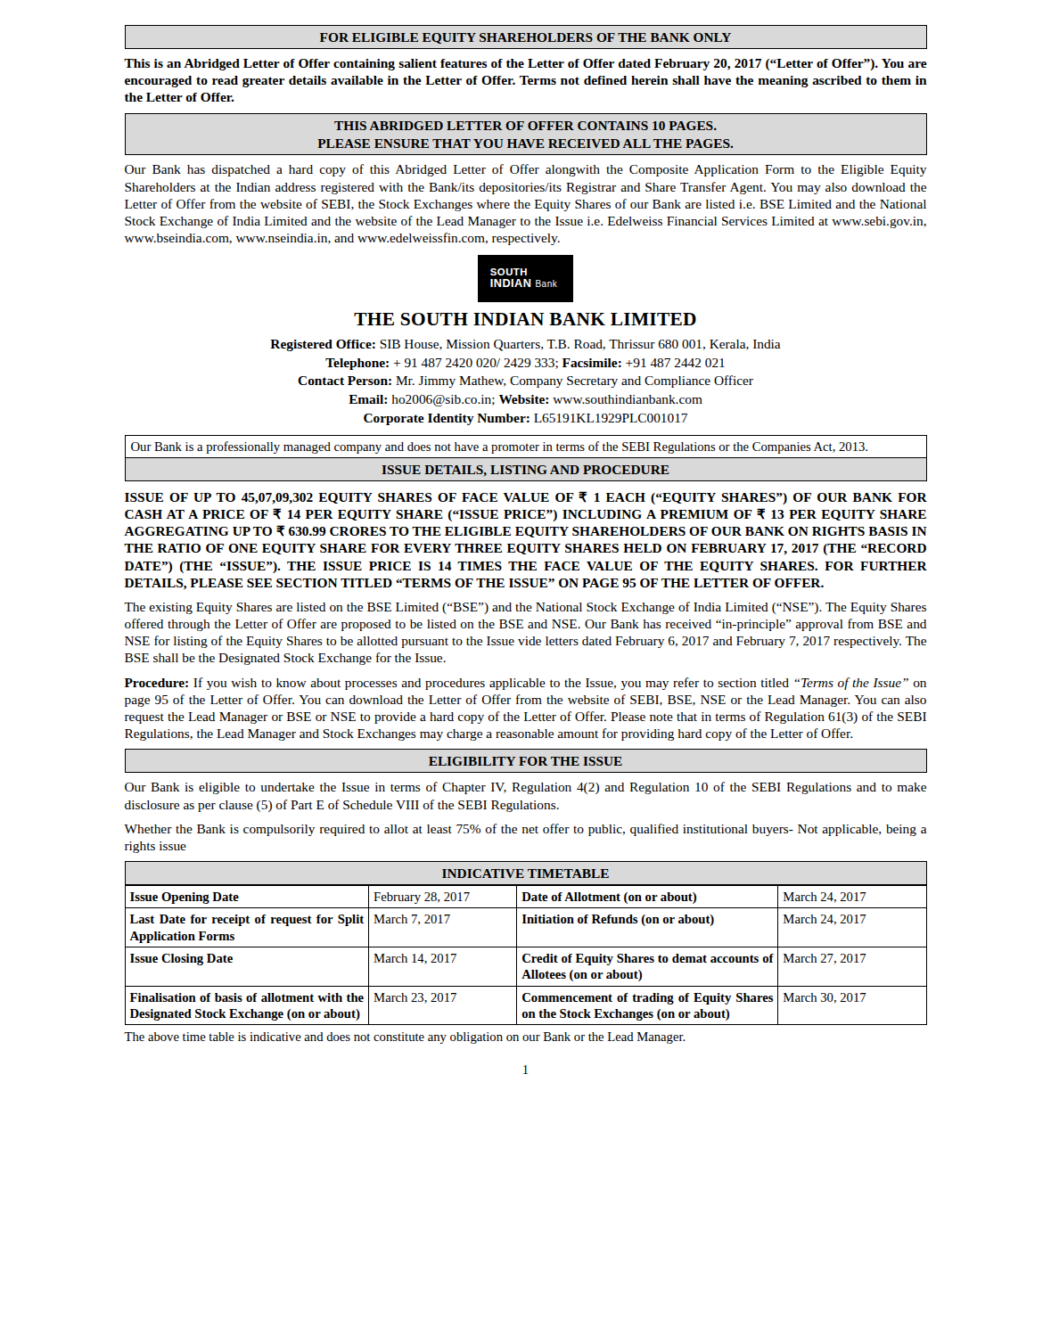FOR ELIGIBLE EQUITY SHAREHOLDERS OF THE BANK ONLY
This is an Abridged Letter of Offer containing salient features of the Letter of Offer dated February 20, 2017 (“Letter of Offer”). You are encouraged to read greater details available in the Letter of Offer. Terms not defined herein shall have the meaning ascribed to them in the Letter of Offer.
THIS ABRIDGED LETTER OF OFFER CONTAINS 10 PAGES.
PLEASE ENSURE THAT YOU HAVE RECEIVED ALL THE PAGES.
Our Bank has dispatched a hard copy of this Abridged Letter of Offer alongwith the Composite Application Form to the Eligible Equity Shareholders at the Indian address registered with the Bank/its depositories/its Registrar and Share Transfer Agent. You may also download the Letter of Offer from the website of SEBI, the Stock Exchanges where the Equity Shares of our Bank are listed i.e. BSE Limited and the National Stock Exchange of India Limited and the website of the Lead Manager to the Issue i.e. Edelweiss Financial Services Limited at www.sebi.gov.in, www.bseindia.com, www.nseindia.in, and www.edelweissfin.com, respectively.
SOUTH INDIAN Bank
THE SOUTH INDIAN BANK LIMITED
Registered Office: SIB House, Mission Quarters, T.B. Road, Thrissur 680 001, Kerala, India
Telephone: + 91 487 2420 020/ 2429 333; Facsimile: +91 487 2442 021
Contact Person: Mr. Jimmy Mathew, Company Secretary and Compliance Officer
Email: ho2006@sib.co.in; Website: www.southindianbank.com
Corporate Identity Number: L65191KL1929PLC001017
Our Bank is a professionally managed company and does not have a promoter in terms of the SEBI Regulations or the Companies Act, 2013.
ISSUE DETAILS, LISTING AND PROCEDURE
ISSUE OF UP TO 45,07,09,302 EQUITY SHARES OF FACE VALUE OF ₹ 1 EACH (“EQUITY SHARES”) OF OUR BANK FOR CASH AT A PRICE OF ₹ 14 PER EQUITY SHARE (“ISSUE PRICE”) INCLUDING A PREMIUM OF ₹ 13 PER EQUITY SHARE AGGREGATING UP TO ₹ 630.99 CRORES TO THE ELIGIBLE EQUITY SHAREHOLDERS OF OUR BANK ON RIGHTS BASIS IN THE RATIO OF ONE EQUITY SHARE FOR EVERY THREE EQUITY SHARES HELD ON FEBRUARY 17, 2017 (THE “RECORD DATE”) (THE “ISSUE”). THE ISSUE PRICE IS 14 TIMES THE FACE VALUE OF THE EQUITY SHARES. FOR FURTHER DETAILS, PLEASE SEE SECTION TITLED “TERMS OF THE ISSUE” ON PAGE 95 OF THE LETTER OF OFFER.
The existing Equity Shares are listed on the BSE Limited (“BSE”) and the National Stock Exchange of India Limited (“NSE”). The Equity Shares offered through the Letter of Offer are proposed to be listed on the BSE and NSE. Our Bank has received “in-principle” approval from BSE and NSE for listing of the Equity Shares to be allotted pursuant to the Issue vide letters dated February 6, 2017 and February 7, 2017 respectively. The BSE shall be the Designated Stock Exchange for the Issue.
Procedure: If you wish to know about processes and procedures applicable to the Issue, you may refer to section titled “Terms of the Issue” on page 95 of the Letter of Offer. You can download the Letter of Offer from the website of SEBI, BSE, NSE or the Lead Manager. You can also request the Lead Manager or BSE or NSE to provide a hard copy of the Letter of Offer. Please note that in terms of Regulation 61(3) of the SEBI Regulations, the Lead Manager and Stock Exchanges may charge a reasonable amount for providing hard copy of the Letter of Offer.
ELIGIBILITY FOR THE ISSUE
Our Bank is eligible to undertake the Issue in terms of Chapter IV, Regulation 4(2) and Regulation 10 of the SEBI Regulations and to make disclosure as per clause (5) of Part E of Schedule VIII of the SEBI Regulations.
Whether the Bank is compulsorily required to allot at least 75% of the net offer to public, qualified institutional buyers- Not applicable, being a rights issue
INDICATIVE TIMETABLE
| Issue Opening Date | February 28, 2017 | Date of Allotment (on or about) | March 24, 2017 |
| Last Date for receipt of request for Split Application Forms | March 7, 2017 | Initiation of Refunds (on or about) | March 24, 2017 |
| Issue Closing Date | March 14, 2017 | Credit of Equity Shares to demat accounts of Allotees (on or about) | March 27, 2017 |
| Finalisation of basis of allotment with the Designated Stock Exchange (on or about) | March 23, 2017 | Commencement of trading of Equity Shares on the Stock Exchanges (on or about) | March 30, 2017 |
The above time table is indicative and does not constitute any obligation on our Bank or the Lead Manager.
1